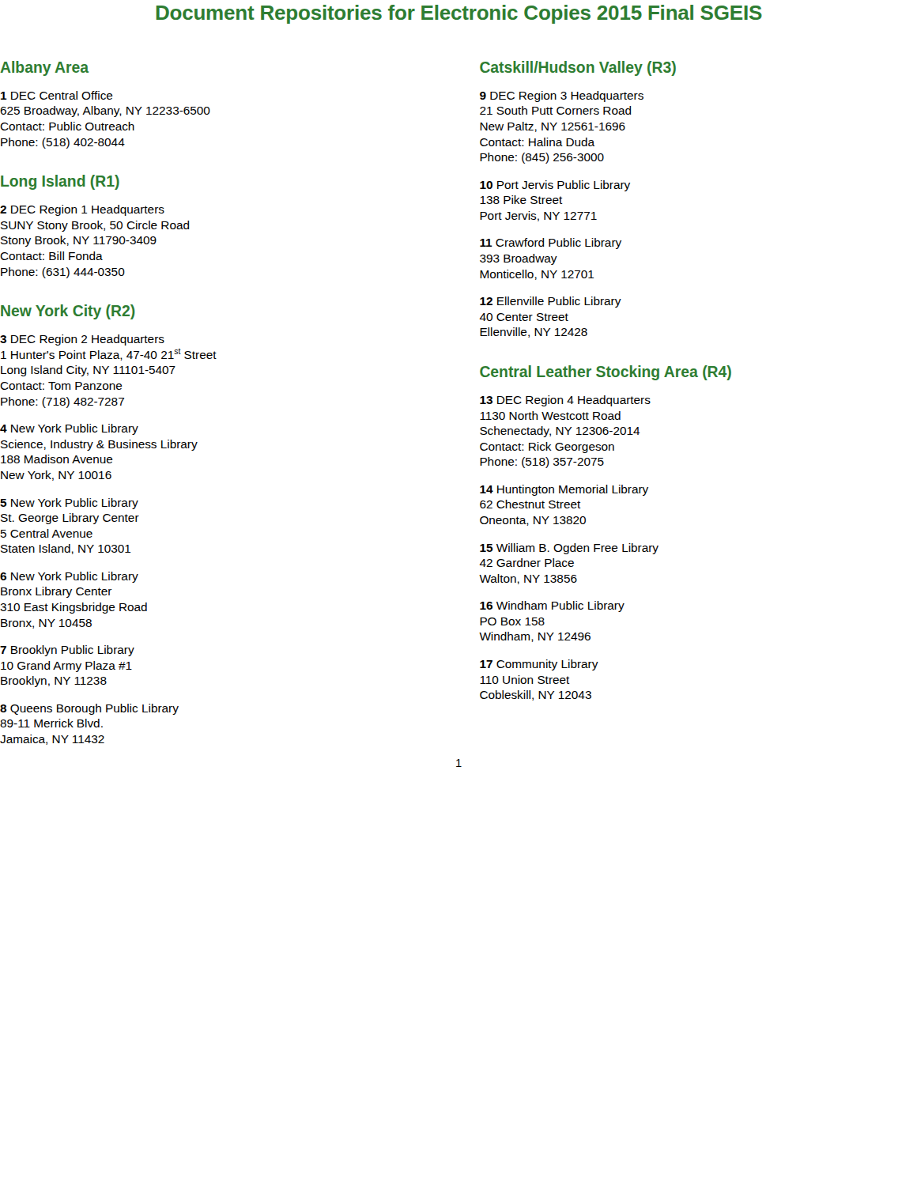Document Repositories for Electronic Copies 2015 Final SGEIS
Albany Area
1 DEC Central Office
625 Broadway, Albany, NY 12233-6500
Contact: Public Outreach
Phone: (518) 402-8044
Long Island (R1)
2 DEC Region 1 Headquarters
SUNY Stony Brook, 50 Circle Road
Stony Brook, NY 11790-3409
Contact: Bill Fonda
Phone: (631) 444-0350
New York City (R2)
3 DEC Region 2 Headquarters
1 Hunter's Point Plaza, 47-40 21st Street
Long Island City, NY 11101-5407
Contact: Tom Panzone
Phone: (718) 482-7287
4 New York Public Library
Science, Industry & Business Library
188 Madison Avenue
New York, NY 10016
5 New York Public Library
St. George Library Center
5 Central Avenue
Staten Island, NY 10301
6 New York Public Library
Bronx Library Center
310 East Kingsbridge Road
Bronx, NY 10458
7 Brooklyn Public Library
10 Grand Army Plaza #1
Brooklyn, NY 11238
8 Queens Borough Public Library
89-11 Merrick Blvd.
Jamaica, NY 11432
Catskill/Hudson Valley (R3)
9 DEC Region 3 Headquarters
21 South Putt Corners Road
New Paltz, NY 12561-1696
Contact: Halina Duda
Phone: (845) 256-3000
10 Port Jervis Public Library
138 Pike Street
Port Jervis, NY 12771
11 Crawford Public Library
393 Broadway
Monticello, NY 12701
12 Ellenville Public Library
40 Center Street
Ellenville, NY 12428
Central Leather Stocking Area (R4)
13 DEC Region 4 Headquarters
1130 North Westcott Road
Schenectady, NY 12306-2014
Contact: Rick Georgeson
Phone: (518) 357-2075
14 Huntington Memorial Library
62 Chestnut Street
Oneonta, NY 13820
15 William B. Ogden Free Library
42 Gardner Place
Walton, NY 13856
16 Windham Public Library
PO Box 158
Windham, NY 12496
17 Community Library
110 Union Street
Cobleskill, NY 12043
1